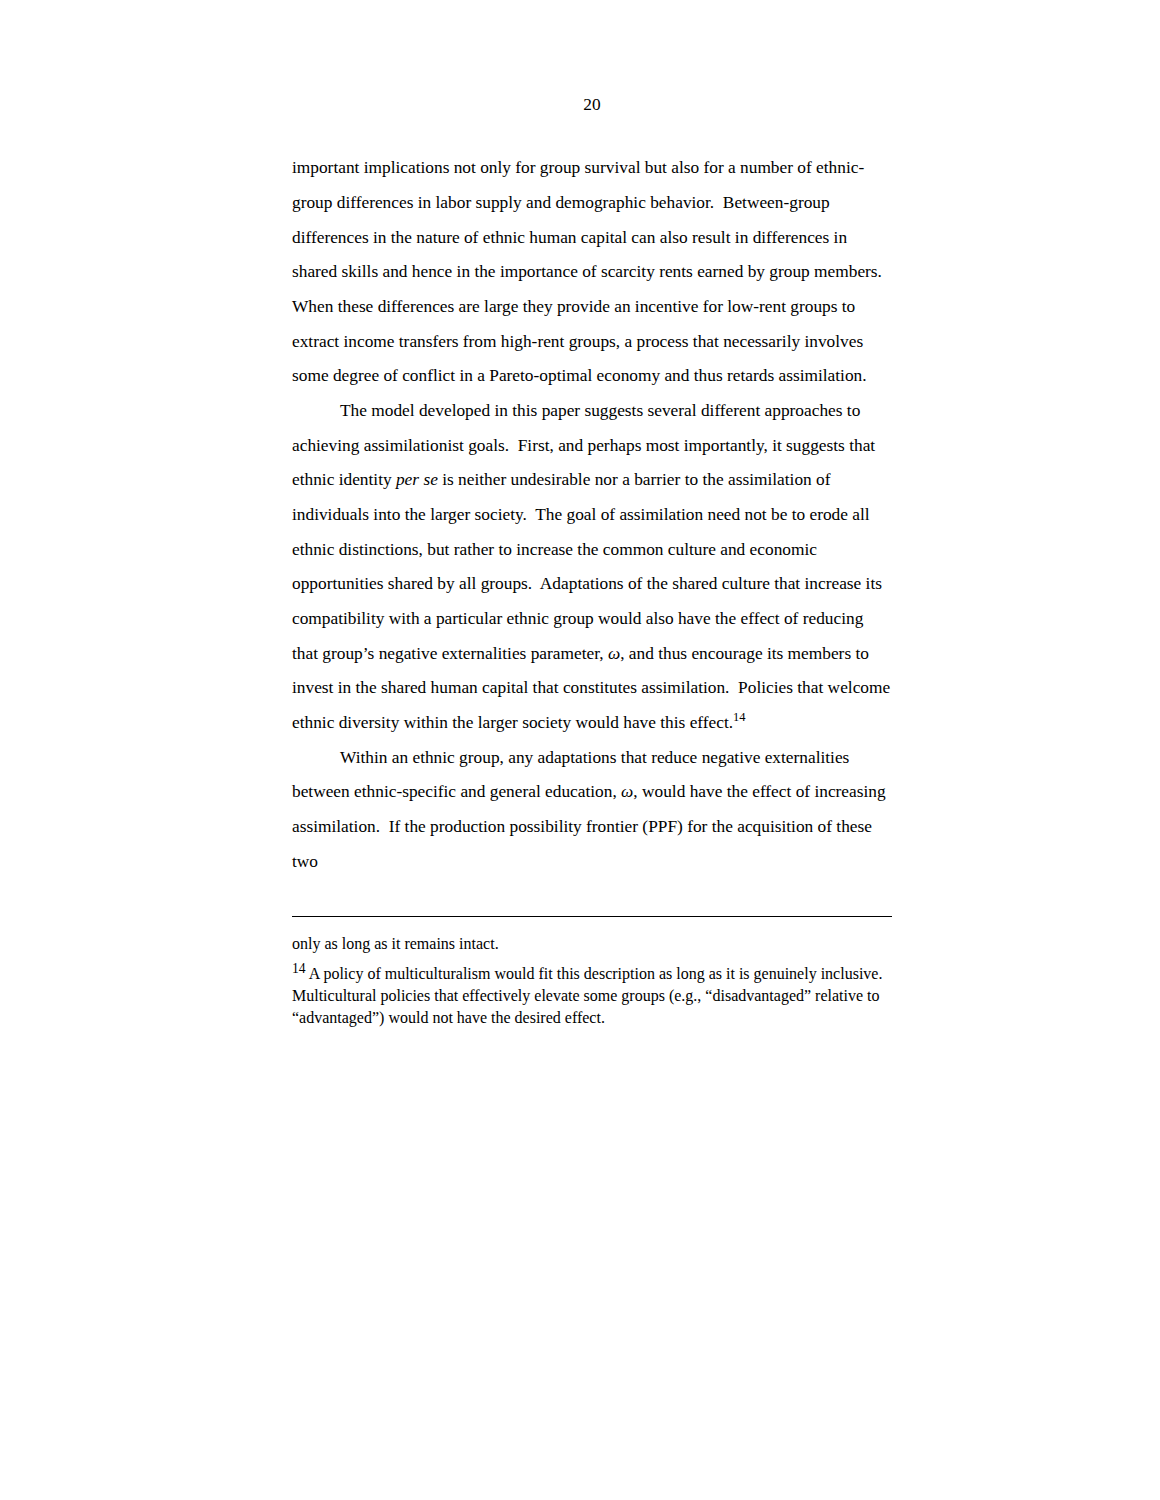20
important implications not only for group survival but also for a number of ethnic-group differences in labor supply and demographic behavior. Between-group differences in the nature of ethnic human capital can also result in differences in shared skills and hence in the importance of scarcity rents earned by group members. When these differences are large they provide an incentive for low-rent groups to extract income transfers from high-rent groups, a process that necessarily involves some degree of conflict in a Pareto-optimal economy and thus retards assimilation.
The model developed in this paper suggests several different approaches to achieving assimilationist goals. First, and perhaps most importantly, it suggests that ethnic identity per se is neither undesirable nor a barrier to the assimilation of individuals into the larger society. The goal of assimilation need not be to erode all ethnic distinctions, but rather to increase the common culture and economic opportunities shared by all groups. Adaptations of the shared culture that increase its compatibility with a particular ethnic group would also have the effect of reducing that group’s negative externalities parameter, ω, and thus encourage its members to invest in the shared human capital that constitutes assimilation. Policies that welcome ethnic diversity within the larger society would have this effect.14
Within an ethnic group, any adaptations that reduce negative externalities between ethnic-specific and general education, ω, would have the effect of increasing assimilation. If the production possibility frontier (PPF) for the acquisition of these two
only as long as it remains intact.
14 A policy of multiculturalism would fit this description as long as it is genuinely inclusive. Multicultural policies that effectively elevate some groups (e.g., “disadvantaged” relative to “advantaged”) would not have the desired effect.